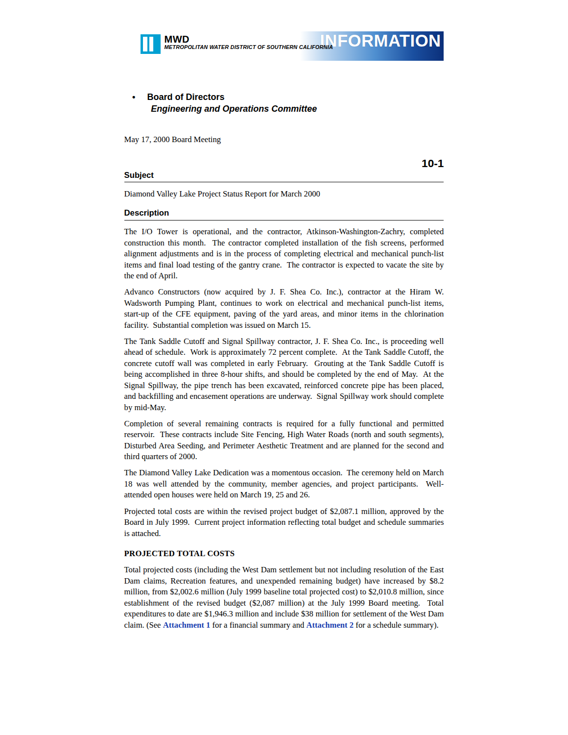INFORMATION
MWD
METROPOLITAN WATER DISTRICT OF SOUTHERN CALIFORNIA
• Board of Directors
Engineering and Operations Committee
May 17, 2000 Board Meeting
10-1
Subject
Diamond Valley Lake Project Status Report for March 2000
Description
The I/O Tower is operational, and the contractor, Atkinson-Washington-Zachry, completed construction this month. The contractor completed installation of the fish screens, performed alignment adjustments and is in the process of completing electrical and mechanical punch-list items and final load testing of the gantry crane. The contractor is expected to vacate the site by the end of April.
Advanco Constructors (now acquired by J. F. Shea Co. Inc.), contractor at the Hiram W. Wadsworth Pumping Plant, continues to work on electrical and mechanical punch-list items, start-up of the CFE equipment, paving of the yard areas, and minor items in the chlorination facility. Substantial completion was issued on March 15.
The Tank Saddle Cutoff and Signal Spillway contractor, J. F. Shea Co. Inc., is proceeding well ahead of schedule. Work is approximately 72 percent complete. At the Tank Saddle Cutoff, the concrete cutoff wall was completed in early February. Grouting at the Tank Saddle Cutoff is being accomplished in three 8-hour shifts, and should be completed by the end of May. At the Signal Spillway, the pipe trench has been excavated, reinforced concrete pipe has been placed, and backfilling and encasement operations are underway. Signal Spillway work should complete by mid-May.
Completion of several remaining contracts is required for a fully functional and permitted reservoir. These contracts include Site Fencing, High Water Roads (north and south segments), Disturbed Area Seeding, and Perimeter Aesthetic Treatment and are planned for the second and third quarters of 2000.
The Diamond Valley Lake Dedication was a momentous occasion. The ceremony held on March 18 was well attended by the community, member agencies, and project participants. Well-attended open houses were held on March 19, 25 and 26.
Projected total costs are within the revised project budget of $2,087.1 million, approved by the Board in July 1999. Current project information reflecting total budget and schedule summaries is attached.
PROJECTED TOTAL COSTS
Total projected costs (including the West Dam settlement but not including resolution of the East Dam claims, Recreation features, and unexpended remaining budget) have increased by $8.2 million, from $2,002.6 million (July 1999 baseline total projected cost) to $2,010.8 million, since establishment of the revised budget ($2,087 million) at the July 1999 Board meeting. Total expenditures to date are $1,946.3 million and include $38 million for settlement of the West Dam claim. (See Attachment 1 for a financial summary and Attachment 2 for a schedule summary).